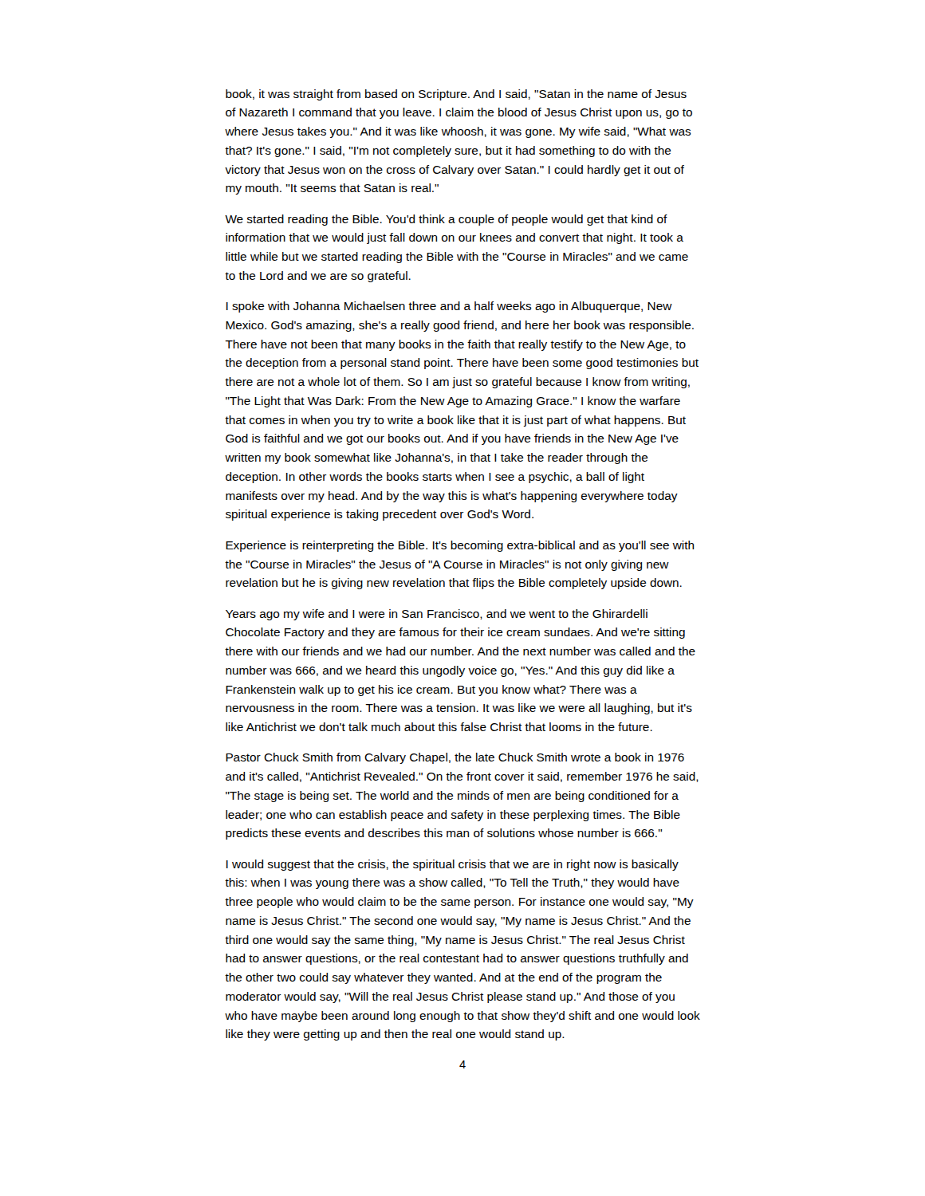book, it was straight from based on Scripture. And I said, "Satan in the name of Jesus of Nazareth I command that you leave. I claim the blood of Jesus Christ upon us, go to where Jesus takes you." And it was like whoosh, it was gone. My wife said, "What was that? It's gone." I said, "I'm not completely sure, but it had something to do with the victory that Jesus won on the cross of Calvary over Satan." I could hardly get it out of my mouth. "It seems that Satan is real."
We started reading the Bible. You'd think a couple of people would get that kind of information that we would just fall down on our knees and convert that night. It took a little while but we started reading the Bible with the "Course in Miracles" and we came to the Lord and we are so grateful.
I spoke with Johanna Michaelsen three and a half weeks ago in Albuquerque, New Mexico. God's amazing, she's a really good friend, and here her book was responsible. There have not been that many books in the faith that really testify to the New Age, to the deception from a personal stand point. There have been some good testimonies but there are not a whole lot of them. So I am just so grateful because I know from writing, "The Light that Was Dark: From the New Age to Amazing Grace." I know the warfare that comes in when you try to write a book like that it is just part of what happens. But God is faithful and we got our books out. And if you have friends in the New Age I've written my book somewhat like Johanna's, in that I take the reader through the deception. In other words the books starts when I see a psychic, a ball of light manifests over my head. And by the way this is what's happening everywhere today spiritual experience is taking precedent over God's Word.
Experience is reinterpreting the Bible. It's becoming extra-biblical and as you'll see with the "Course in Miracles" the Jesus of "A Course in Miracles" is not only giving new revelation but he is giving new revelation that flips the Bible completely upside down.
Years ago my wife and I were in San Francisco, and we went to the Ghirardelli Chocolate Factory and they are famous for their ice cream sundaes. And we're sitting there with our friends and we had our number. And the next number was called and the number was 666, and we heard this ungodly voice go, "Yes." And this guy did like a Frankenstein walk up to get his ice cream. But you know what? There was a nervousness in the room. There was a tension. It was like we were all laughing, but it's like Antichrist we don't talk much about this false Christ that looms in the future.
Pastor Chuck Smith from Calvary Chapel, the late Chuck Smith wrote a book in 1976 and it's called, "Antichrist Revealed." On the front cover it said, remember 1976 he said, "The stage is being set. The world and the minds of men are being conditioned for a leader; one who can establish peace and safety in these perplexing times. The Bible predicts these events and describes this man of solutions whose number is 666."
I would suggest that the crisis, the spiritual crisis that we are in right now is basically this: when I was young there was a show called, "To Tell the Truth," they would have three people who would claim to be the same person. For instance one would say, "My name is Jesus Christ." The second one would say, "My name is Jesus Christ." And the third one would say the same thing, "My name is Jesus Christ." The real Jesus Christ had to answer questions, or the real contestant had to answer questions truthfully and the other two could say whatever they wanted. And at the end of the program the moderator would say, "Will the real Jesus Christ please stand up." And those of you who have maybe been around long enough to that show they'd shift and one would look like they were getting up and then the real one would stand up.
4